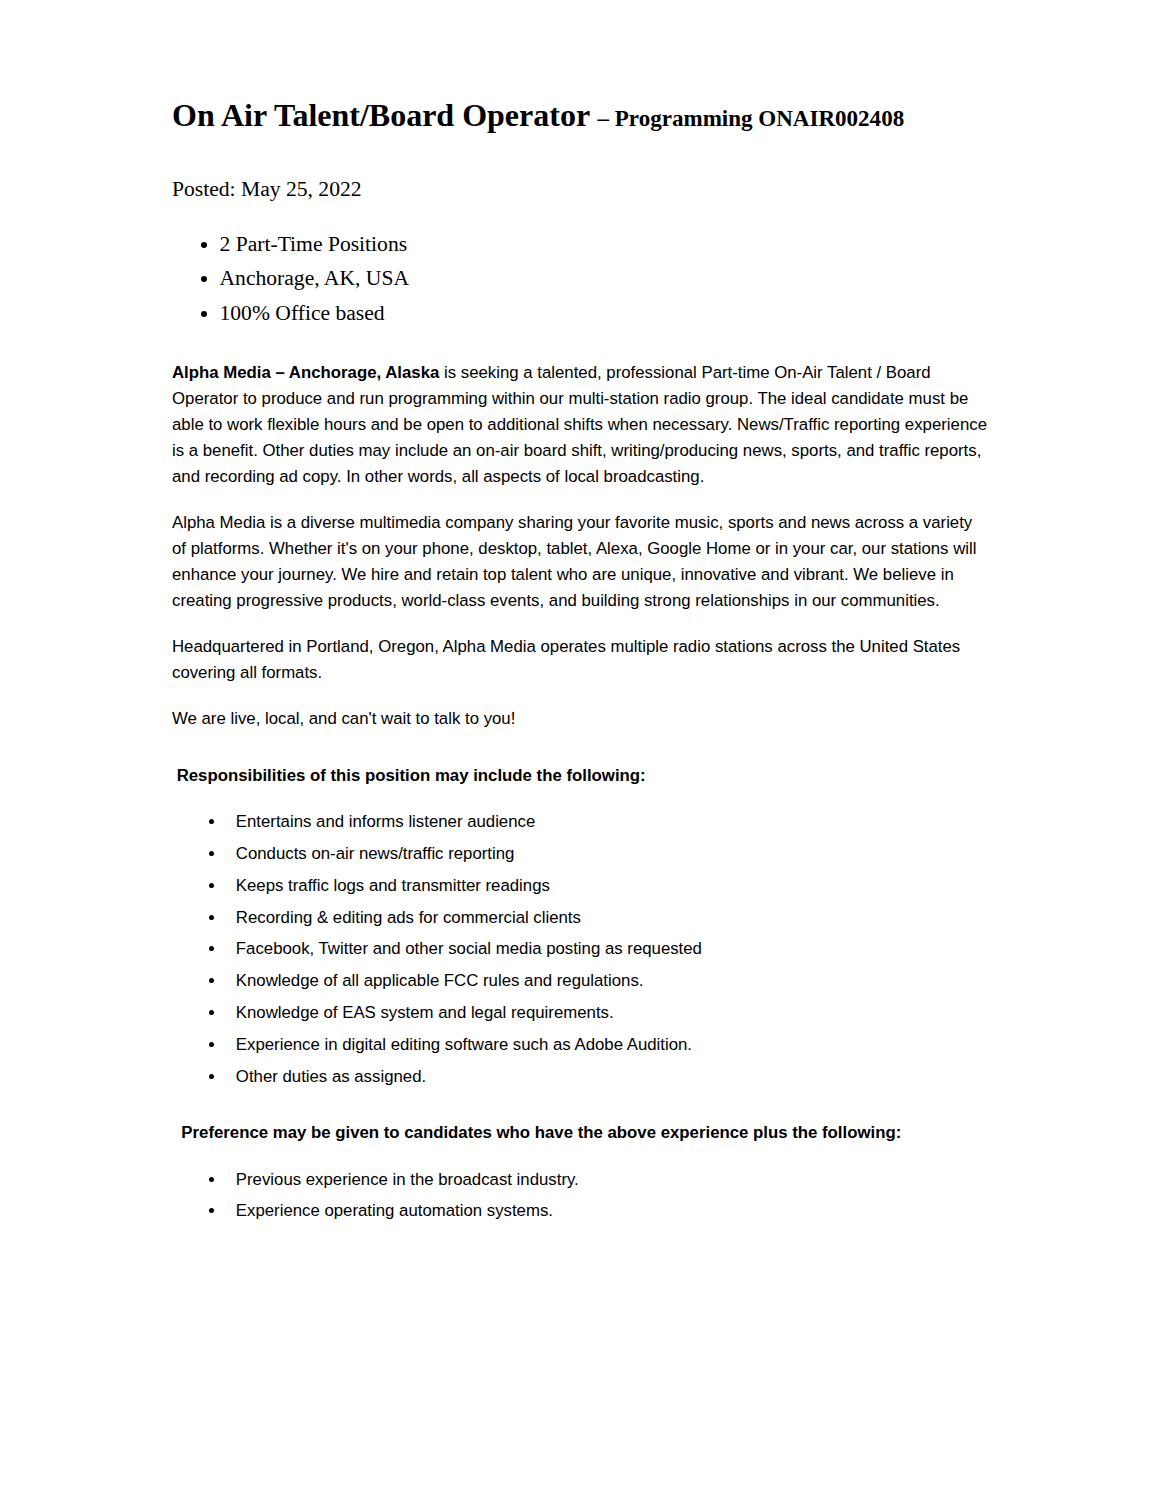On Air Talent/Board Operator – Programming ONAIR002408
Posted: May 25, 2022
2 Part-Time Positions
Anchorage, AK, USA
100% Office based
Alpha Media – Anchorage, Alaska is seeking a talented, professional Part-time On-Air Talent / Board Operator to produce and run programming within our multi-station radio group. The ideal candidate must be able to work flexible hours and be open to additional shifts when necessary. News/Traffic reporting experience is a benefit. Other duties may include an on-air board shift, writing/producing news, sports, and traffic reports, and recording ad copy. In other words, all aspects of local broadcasting.
Alpha Media is a diverse multimedia company sharing your favorite music, sports and news across a variety of platforms. Whether it's on your phone, desktop, tablet, Alexa, Google Home or in your car, our stations will enhance your journey. We hire and retain top talent who are unique, innovative and vibrant. We believe in creating progressive products, world-class events, and building strong relationships in our communities.
Headquartered in Portland, Oregon, Alpha Media operates multiple radio stations across the United States covering all formats.
We are live, local, and can't wait to talk to you!
Responsibilities of this position may include the following:
Entertains and informs listener audience
Conducts on-air news/traffic reporting
Keeps traffic logs and transmitter readings
Recording & editing ads for commercial clients
Facebook, Twitter and other social media posting as requested
Knowledge of all applicable FCC rules and regulations.
Knowledge of EAS system and legal requirements.
Experience in digital editing software such as Adobe Audition.
Other duties as assigned.
Preference may be given to candidates who have the above experience plus the following:
Previous experience in the broadcast industry.
Experience operating automation systems.